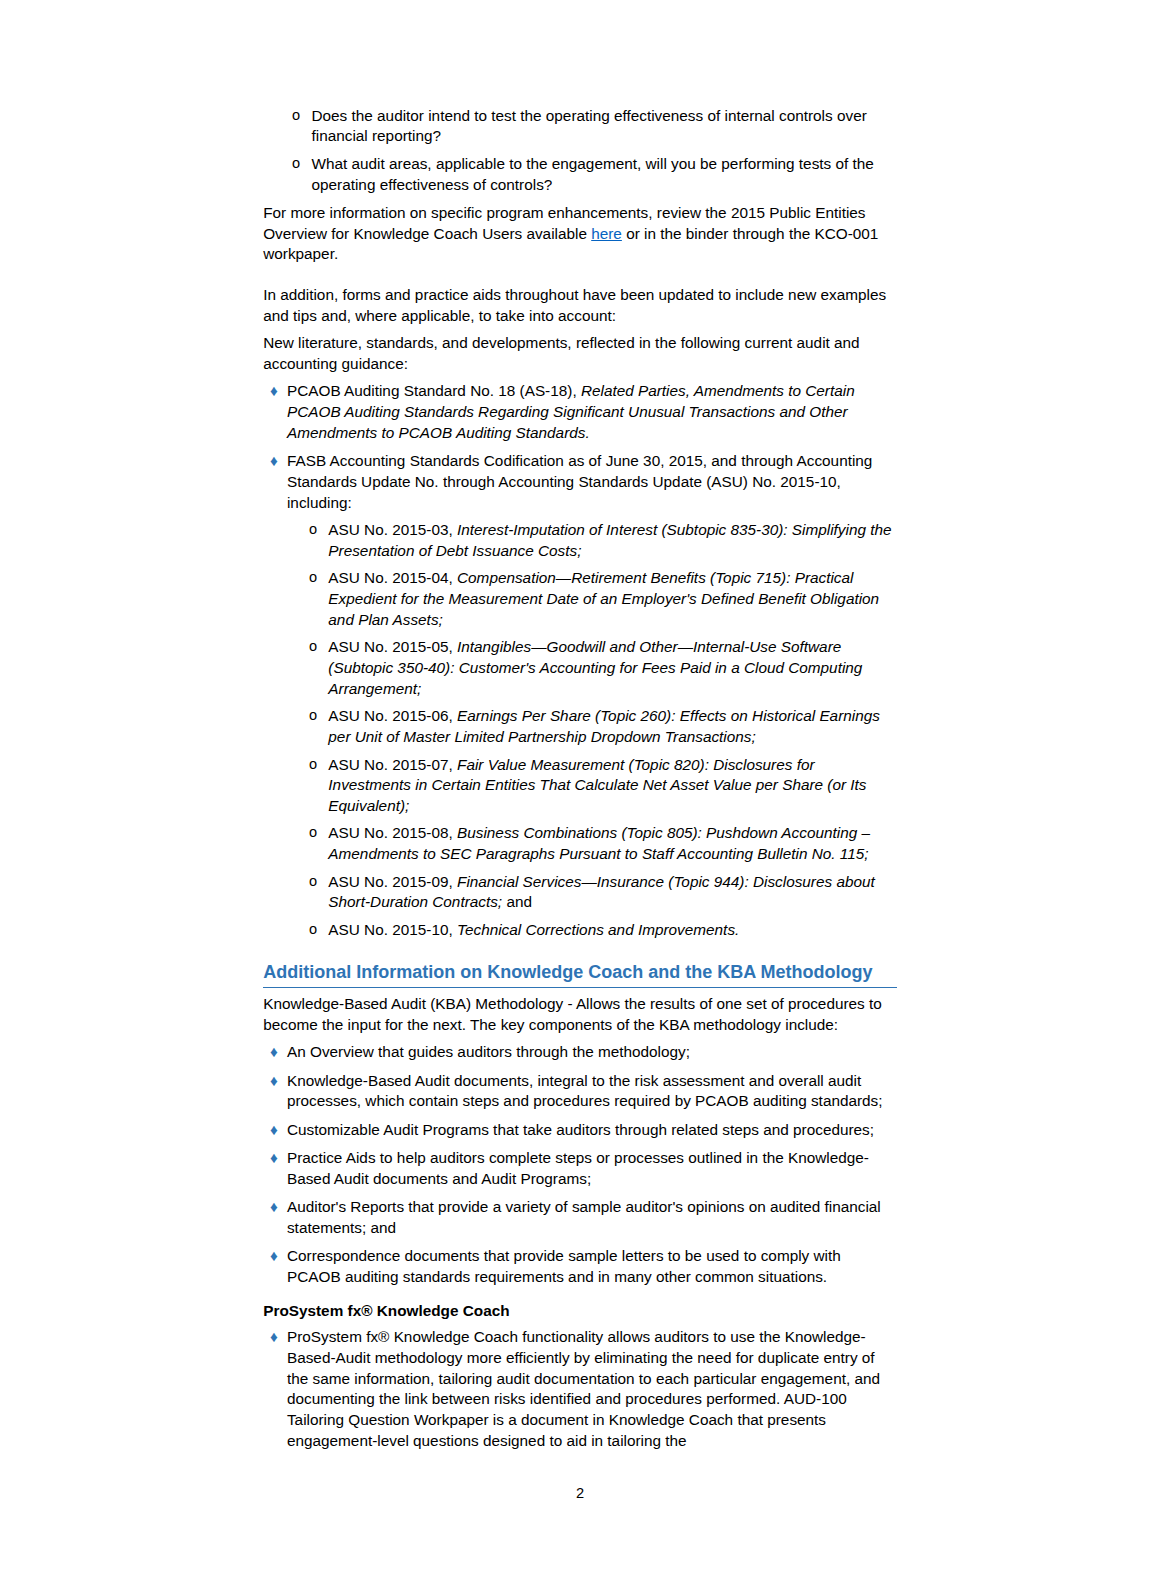Does the auditor intend to test the operating effectiveness of internal controls over financial reporting?
What audit areas, applicable to the engagement, will you be performing tests of the operating effectiveness of controls?
For more information on specific program enhancements, review the 2015 Public Entities Overview for Knowledge Coach Users available here or in the binder through the KCO-001 workpaper.
In addition, forms and practice aids throughout have been updated to include new examples and tips and, where applicable, to take into account:
New literature, standards, and developments, reflected in the following current audit and accounting guidance:
PCAOB Auditing Standard No. 18 (AS-18), Related Parties, Amendments to Certain PCAOB Auditing Standards Regarding Significant Unusual Transactions and Other Amendments to PCAOB Auditing Standards.
FASB Accounting Standards Codification as of June 30, 2015, and through Accounting Standards Update No. through Accounting Standards Update (ASU) No. 2015-10, including:
ASU No. 2015-03, Interest-Imputation of Interest (Subtopic 835-30): Simplifying the Presentation of Debt Issuance Costs;
ASU No. 2015-04, Compensation—Retirement Benefits (Topic 715): Practical Expedient for the Measurement Date of an Employer's Defined Benefit Obligation and Plan Assets;
ASU No. 2015-05, Intangibles—Goodwill and Other—Internal-Use Software (Subtopic 350-40): Customer's Accounting for Fees Paid in a Cloud Computing Arrangement;
ASU No. 2015-06, Earnings Per Share (Topic 260): Effects on Historical Earnings per Unit of Master Limited Partnership Dropdown Transactions;
ASU No. 2015-07, Fair Value Measurement (Topic 820): Disclosures for Investments in Certain Entities That Calculate Net Asset Value per Share (or Its Equivalent);
ASU No. 2015-08, Business Combinations (Topic 805): Pushdown Accounting – Amendments to SEC Paragraphs Pursuant to Staff Accounting Bulletin No. 115;
ASU No. 2015-09, Financial Services—Insurance (Topic 944): Disclosures about Short-Duration Contracts; and
ASU No. 2015-10, Technical Corrections and Improvements.
Additional Information on Knowledge Coach and the KBA Methodology
Knowledge-Based Audit (KBA) Methodology - Allows the results of one set of procedures to become the input for the next. The key components of the KBA methodology include:
An Overview that guides auditors through the methodology;
Knowledge-Based Audit documents, integral to the risk assessment and overall audit processes, which contain steps and procedures required by PCAOB auditing standards;
Customizable Audit Programs that take auditors through related steps and procedures;
Practice Aids to help auditors complete steps or processes outlined in the Knowledge-Based Audit documents and Audit Programs;
Auditor's Reports that provide a variety of sample auditor's opinions on audited financial statements; and
Correspondence documents that provide sample letters to be used to comply with PCAOB auditing standards requirements and in many other common situations.
ProSystem fx® Knowledge Coach
ProSystem fx® Knowledge Coach functionality allows auditors to use the Knowledge-Based-Audit methodology more efficiently by eliminating the need for duplicate entry of the same information, tailoring audit documentation to each particular engagement, and documenting the link between risks identified and procedures performed. AUD-100 Tailoring Question Workpaper is a document in Knowledge Coach that presents engagement-level questions designed to aid in tailoring the
2